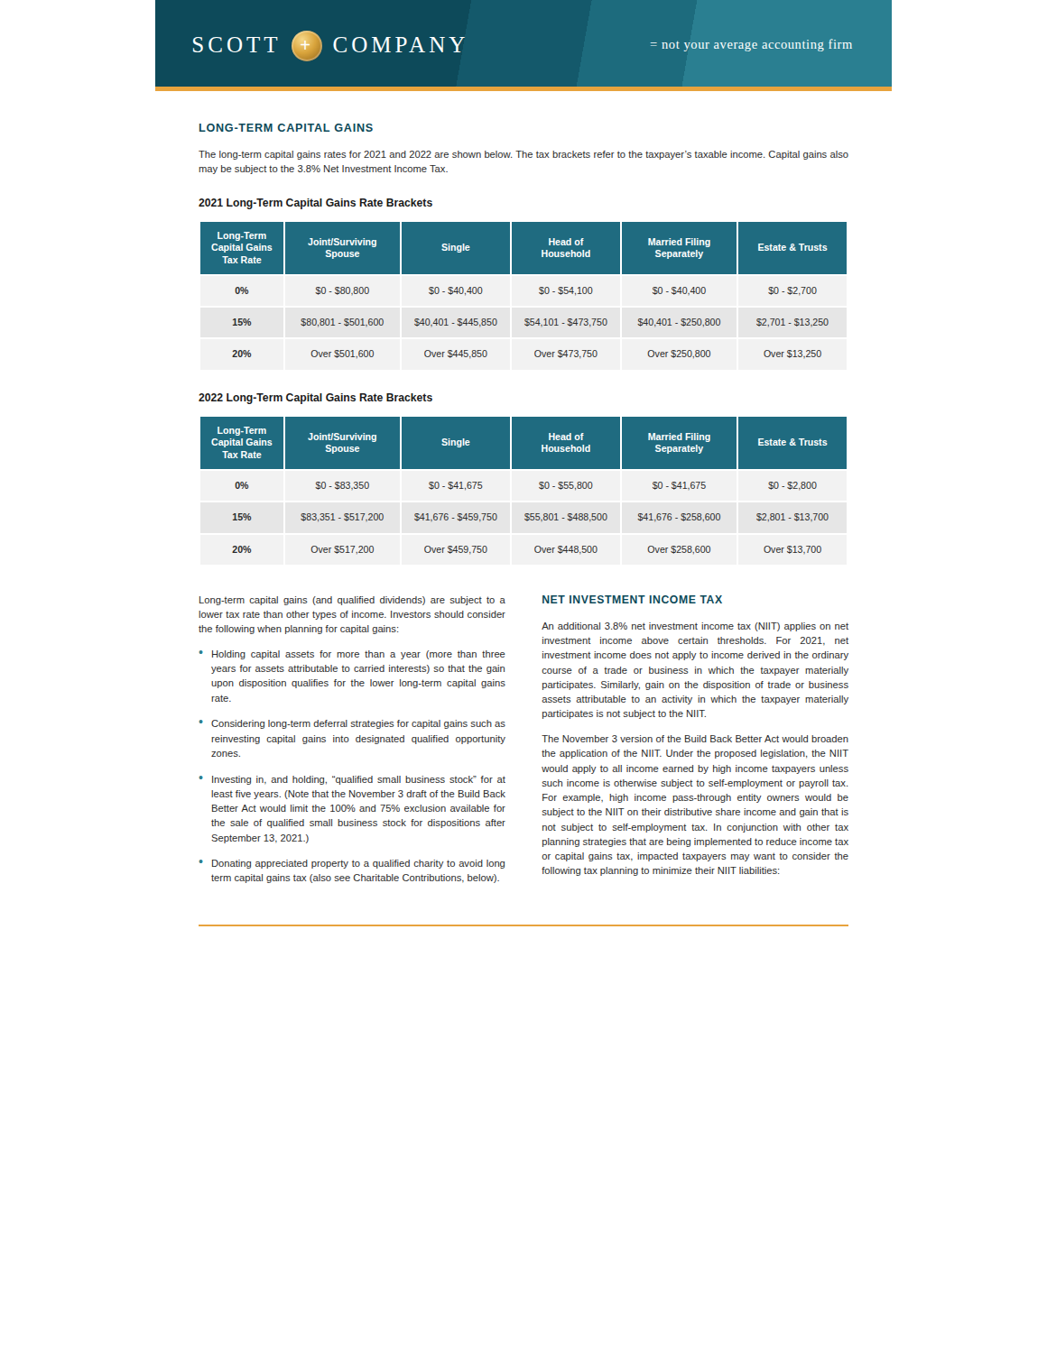SCOTT + COMPANY
= not your average accounting firm
Long-Term Capital Gains
The long-term capital gains rates for 2021 and 2022 are shown below. The tax brackets refer to the taxpayer’s taxable income. Capital gains also may be subject to the 3.8% Net Investment Income Tax.
2021 Long-Term Capital Gains Rate Brackets
| Long-Term Capital Gains Tax Rate | Joint/Surviving Spouse | Single | Head of Household | Married Filing Separately | Estate & Trusts |
| --- | --- | --- | --- | --- | --- |
| 0% | $0 - $80,800 | $0 - $40,400 | $0 - $54,100 | $0 - $40,400 | $0 - $2,700 |
| 15% | $80,801 - $501,600 | $40,401 - $445,850 | $54,101 - $473,750 | $40,401 - $250,800 | $2,701 - $13,250 |
| 20% | Over $501,600 | Over $445,850 | Over $473,750 | Over $250,800 | Over $13,250 |
2022 Long-Term Capital Gains Rate Brackets
| Long-Term Capital Gains Tax Rate | Joint/Surviving Spouse | Single | Head of Household | Married Filing Separately | Estate & Trusts |
| --- | --- | --- | --- | --- | --- |
| 0% | $0 - $83,350 | $0 - $41,675 | $0 - $55,800 | $0 - $41,675 | $0 - $2,800 |
| 15% | $83,351 - $517,200 | $41,676 - $459,750 | $55,801 - $488,500 | $41,676 - $258,600 | $2,801 - $13,700 |
| 20% | Over $517,200 | Over $459,750 | Over $448,500 | Over $258,600 | Over $13,700 |
Long-term capital gains (and qualified dividends) are subject to a lower tax rate than other types of income. Investors should consider the following when planning for capital gains:
Holding capital assets for more than a year (more than three years for assets attributable to carried interests) so that the gain upon disposition qualifies for the lower long-term capital gains rate.
Considering long-term deferral strategies for capital gains such as reinvesting capital gains into designated qualified opportunity zones.
Investing in, and holding, “qualified small business stock” for at least five years. (Note that the November 3 draft of the Build Back Better Act would limit the 100% and 75% exclusion available for the sale of qualified small business stock for dispositions after September 13, 2021.)
Donating appreciated property to a qualified charity to avoid long term capital gains tax (also see Charitable Contributions, below).
Net Investment Income Tax
An additional 3.8% net investment income tax (NIIT) applies on net investment income above certain thresholds. For 2021, net investment income does not apply to income derived in the ordinary course of a trade or business in which the taxpayer materially participates. Similarly, gain on the disposition of trade or business assets attributable to an activity in which the taxpayer materially participates is not subject to the NIIT.
The November 3 version of the Build Back Better Act would broaden the application of the NIIT. Under the proposed legislation, the NIIT would apply to all income earned by high income taxpayers unless such income is otherwise subject to self-employment or payroll tax. For example, high income pass-through entity owners would be subject to the NIIT on their distributive share income and gain that is not subject to self-employment tax. In conjunction with other tax planning strategies that are being implemented to reduce income tax or capital gains tax, impacted taxpayers may want to consider the following tax planning to minimize their NIIT liabilities: